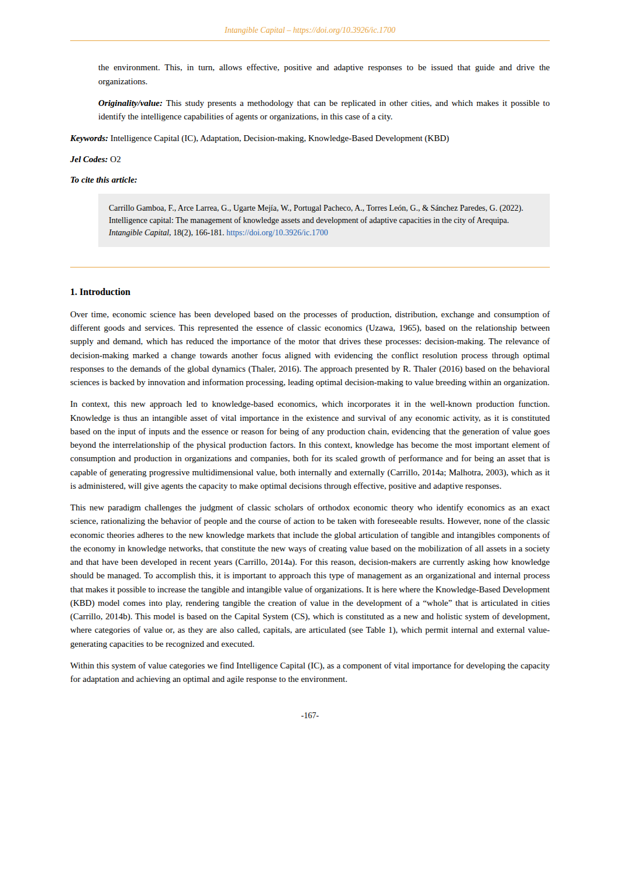Intangible Capital – https://doi.org/10.3926/ic.1700
the environment. This, in turn, allows effective, positive and adaptive responses to be issued that guide and drive the organizations.
Originality/value: This study presents a methodology that can be replicated in other cities, and which makes it possible to identify the intelligence capabilities of agents or organizations, in this case of a city.
Keywords: Intelligence Capital (IC), Adaptation, Decision-making, Knowledge-Based Development (KBD)
Jel Codes: O2
To cite this article:
Carrillo Gamboa, F., Arce Larrea, G., Ugarte Mejía, W., Portugal Pacheco, A., Torres León, G., & Sánchez Paredes, G. (2022). Intelligence capital: The management of knowledge assets and development of adaptive capacities in the city of Arequipa. Intangible Capital, 18(2), 166-181. https://doi.org/10.3926/ic.1700
1. Introduction
Over time, economic science has been developed based on the processes of production, distribution, exchange and consumption of different goods and services. This represented the essence of classic economics (Uzawa, 1965), based on the relationship between supply and demand, which has reduced the importance of the motor that drives these processes: decision-making. The relevance of decision-making marked a change towards another focus aligned with evidencing the conflict resolution process through optimal responses to the demands of the global dynamics (Thaler, 2016). The approach presented by R. Thaler (2016) based on the behavioral sciences is backed by innovation and information processing, leading optimal decision-making to value breeding within an organization.
In context, this new approach led to knowledge-based economics, which incorporates it in the well-known production function. Knowledge is thus an intangible asset of vital importance in the existence and survival of any economic activity, as it is constituted based on the input of inputs and the essence or reason for being of any production chain, evidencing that the generation of value goes beyond the interrelationship of the physical production factors. In this context, knowledge has become the most important element of consumption and production in organizations and companies, both for its scaled growth of performance and for being an asset that is capable of generating progressive multidimensional value, both internally and externally (Carrillo, 2014a; Malhotra, 2003), which as it is administered, will give agents the capacity to make optimal decisions through effective, positive and adaptive responses.
This new paradigm challenges the judgment of classic scholars of orthodox economic theory who identify economics as an exact science, rationalizing the behavior of people and the course of action to be taken with foreseeable results. However, none of the classic economic theories adheres to the new knowledge markets that include the global articulation of tangible and intangibles components of the economy in knowledge networks, that constitute the new ways of creating value based on the mobilization of all assets in a society and that have been developed in recent years (Carrillo, 2014a). For this reason, decision-makers are currently asking how knowledge should be managed. To accomplish this, it is important to approach this type of management as an organizational and internal process that makes it possible to increase the tangible and intangible value of organizations. It is here where the Knowledge-Based Development (KBD) model comes into play, rendering tangible the creation of value in the development of a “whole” that is articulated in cities (Carrillo, 2014b). This model is based on the Capital System (CS), which is constituted as a new and holistic system of development, where categories of value or, as they are also called, capitals, are articulated (see Table 1), which permit internal and external value-generating capacities to be recognized and executed.
Within this system of value categories we find Intelligence Capital (IC), as a component of vital importance for developing the capacity for adaptation and achieving an optimal and agile response to the environment.
-167-